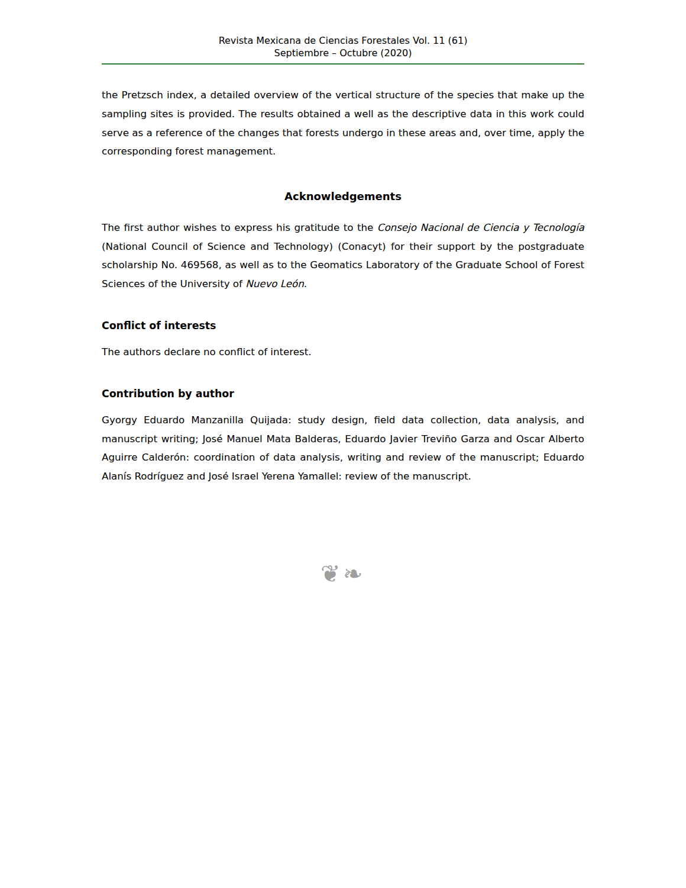Revista Mexicana de Ciencias Forestales Vol. 11 (61)
Septiembre – Octubre (2020)
the Pretzsch index, a detailed overview of the vertical structure of the species that make up the sampling sites is provided. The results obtained a well as the descriptive data in this work could serve as a reference of the changes that forests undergo in these areas and, over time, apply the corresponding forest management.
Acknowledgements
The first author wishes to express his gratitude to the Consejo Nacional de Ciencia y Tecnología (National Council of Science and Technology) (Conacyt) for their support by the postgraduate scholarship No. 469568, as well as to the Geomatics Laboratory of the Graduate School of Forest Sciences of the University of Nuevo León.
Conflict of interests
The authors declare no conflict of interest.
Contribution by author
Gyorgy Eduardo Manzanilla Quijada: study design, field data collection, data analysis, and manuscript writing; José Manuel Mata Balderas, Eduardo Javier Treviño Garza and Oscar Alberto Aguirre Calderón: coordination of data analysis, writing and review of the manuscript; Eduardo Alanís Rodríguez and José Israel Yerena Yamallel: review of the manuscript.
❦❧